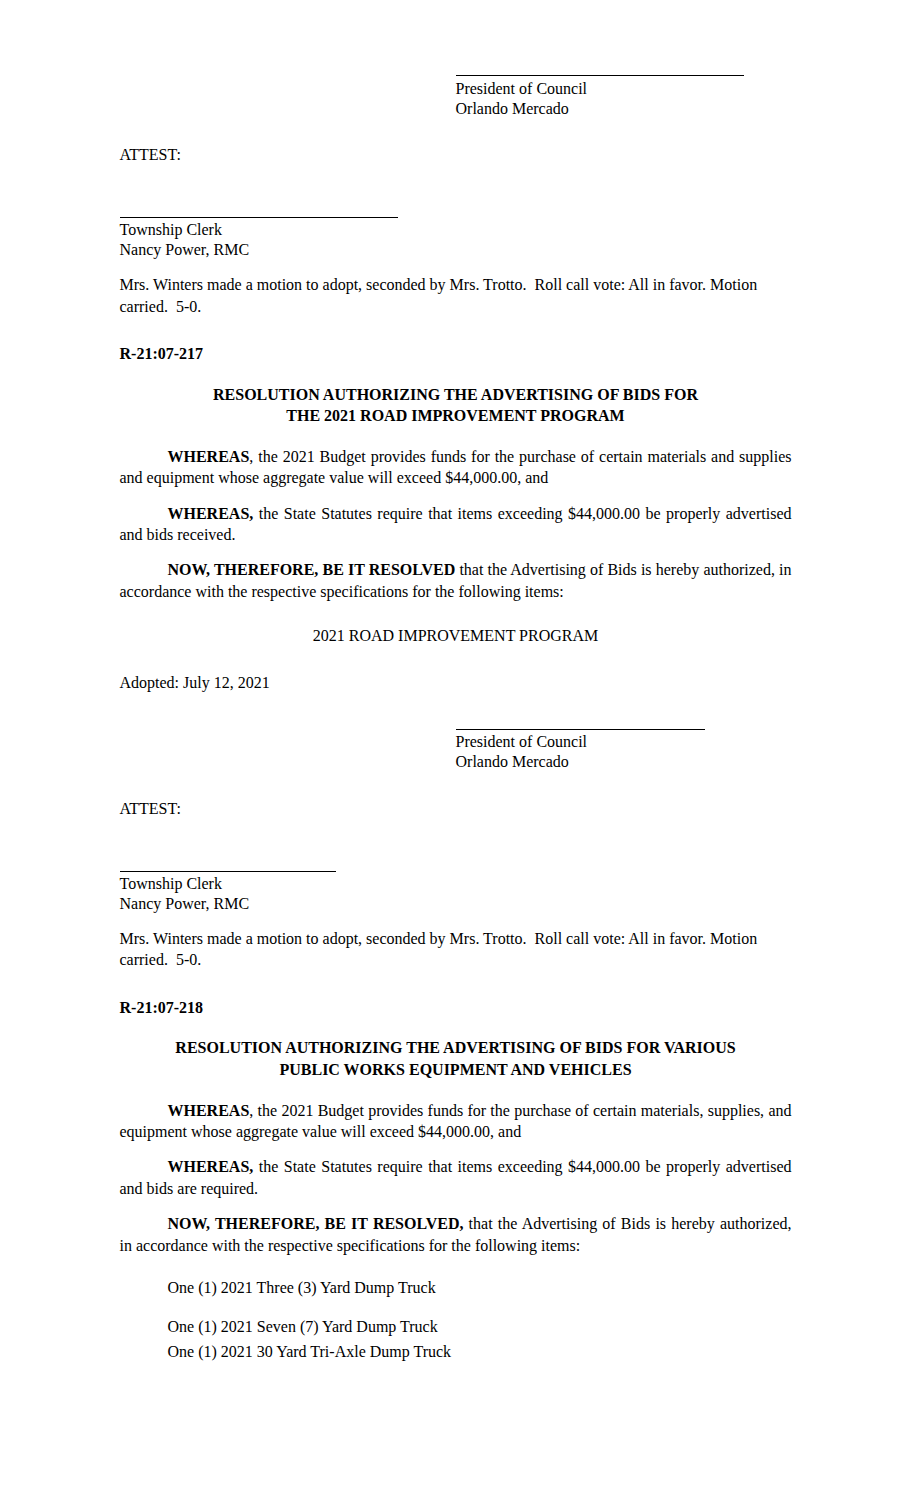President of Council
Orlando Mercado
ATTEST:
Township Clerk
Nancy Power, RMC
Mrs. Winters made a motion to adopt, seconded by Mrs. Trotto. Roll call vote: All in favor. Motion carried. 5-0.
R-21:07-217
Resolution Authorizing the Advertising of Bids for
the 2021 Road Improvement Program
WHEREAS, the 2021 Budget provides funds for the purchase of certain materials and supplies and equipment whose aggregate value will exceed $44,000.00, and
WHEREAS, the State Statutes require that items exceeding $44,000.00 be properly advertised and bids received.
NOW, THEREFORE, BE IT RESOLVED that the Advertising of Bids is hereby authorized, in accordance with the respective specifications for the following items:
2021 ROAD IMPROVEMENT PROGRAM
Adopted: July 12, 2021
President of Council
Orlando Mercado
ATTEST:
Township Clerk
Nancy Power, RMC
Mrs. Winters made a motion to adopt, seconded by Mrs. Trotto. Roll call vote: All in favor. Motion carried. 5-0.
R-21:07-218
Resolution Authorizing the Advertising of Bids for Various
Public Works Equipment and Vehicles
WHEREAS, the 2021 Budget provides funds for the purchase of certain materials, supplies, and equipment whose aggregate value will exceed $44,000.00, and
WHEREAS, the State Statutes require that items exceeding $44,000.00 be properly advertised and bids are required.
NOW, THEREFORE, BE IT RESOLVED, that the Advertising of Bids is hereby authorized, in accordance with the respective specifications for the following items:
One (1) 2021 Three (3) Yard Dump Truck
One (1) 2021 Seven (7) Yard Dump Truck
One (1) 2021 30 Yard Tri-Axle Dump Truck